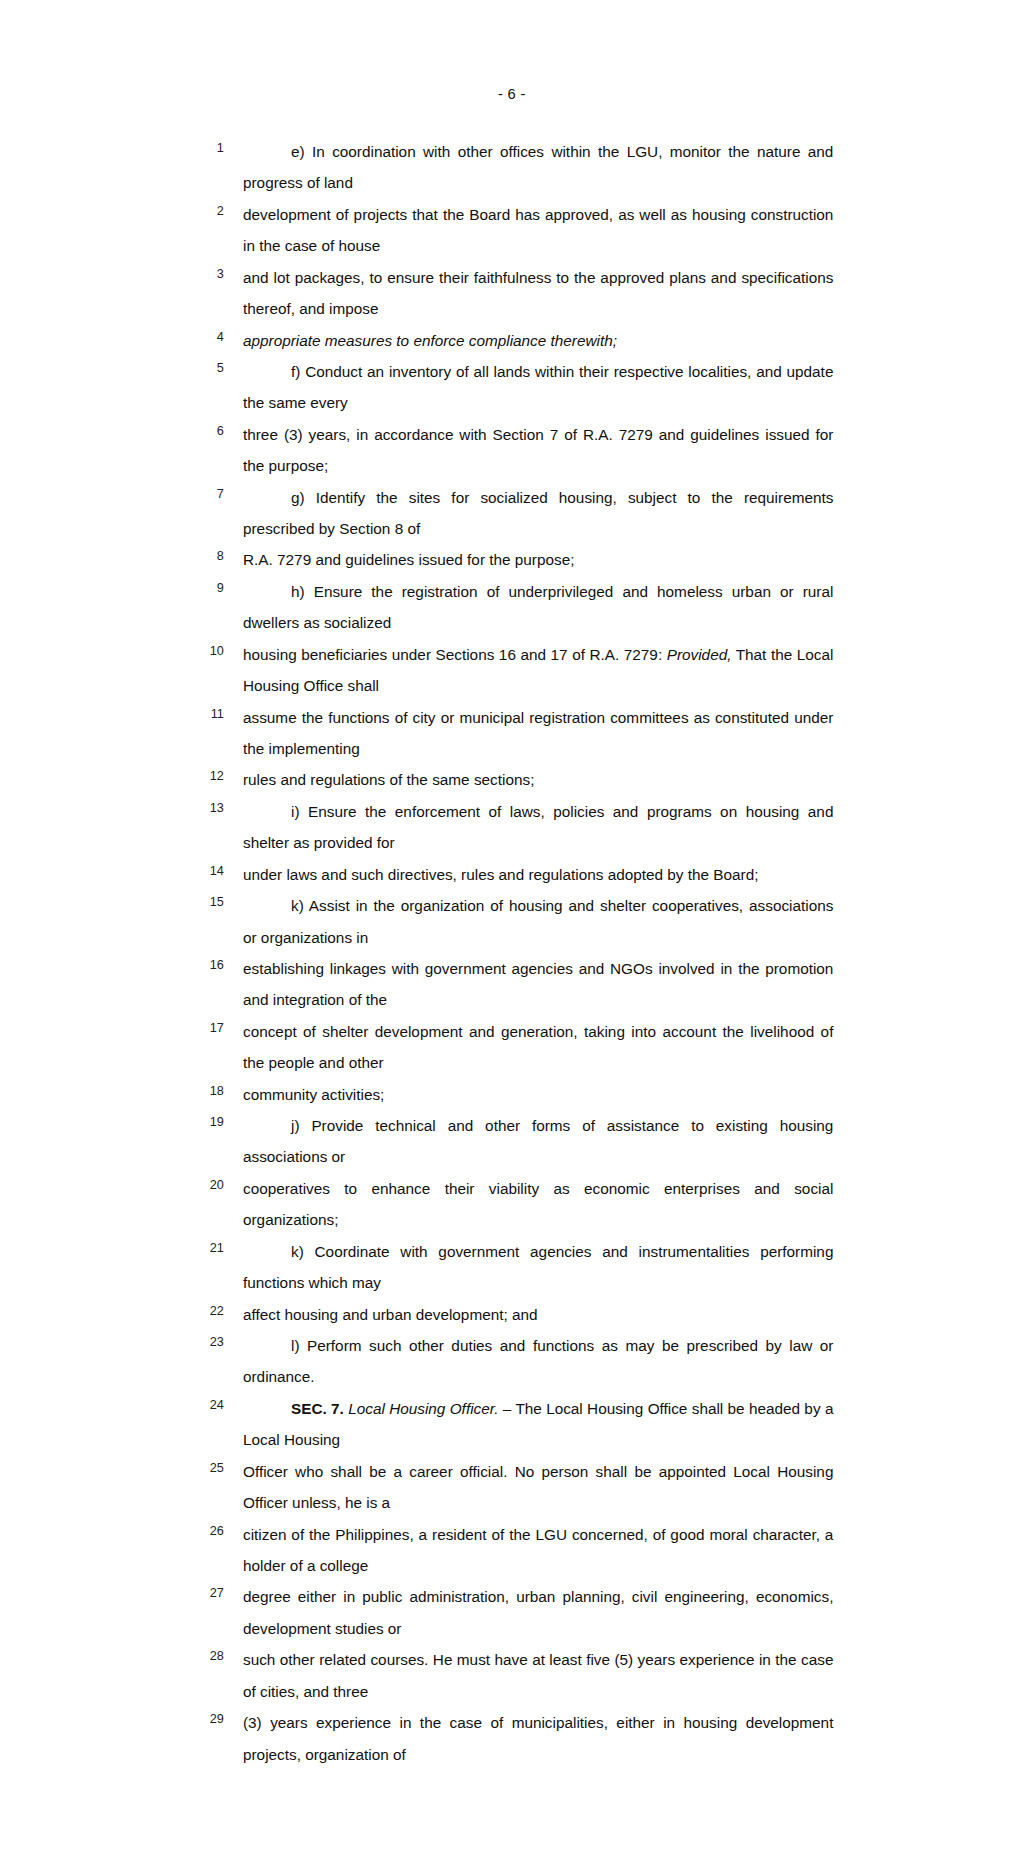- 6 -
e) In coordination with other offices within the LGU, monitor the nature and progress of land
development of projects that the Board has approved, as well as housing construction in the case of house
and lot packages, to ensure their faithfulness to the approved plans and specifications thereof, and impose
appropriate measures to enforce compliance therewith;
f) Conduct an inventory of all lands within their respective localities, and update the same every
three (3) years, in accordance with Section 7 of R.A. 7279 and guidelines issued for the purpose;
g) Identify the sites for socialized housing, subject to the requirements prescribed by Section 8 of
R.A. 7279 and guidelines issued for the purpose;
h) Ensure the registration of underprivileged and homeless urban or rural dwellers as socialized
housing beneficiaries under Sections 16 and 17 of R.A. 7279: Provided, That the Local Housing Office shall
assume the functions of city or municipal registration committees as constituted under the implementing
rules and regulations of the same sections;
i) Ensure the enforcement of laws, policies and programs on housing and shelter as provided for
under laws and such directives, rules and regulations adopted by the Board;
k) Assist in the organization of housing and shelter cooperatives, associations or organizations in
establishing linkages with government agencies and NGOs involved in the promotion and integration of the
concept of shelter development and generation, taking into account the livelihood of the people and other
community activities;
j) Provide technical and other forms of assistance to existing housing associations or
cooperatives to enhance their viability as economic enterprises and social organizations;
k) Coordinate with government agencies and instrumentalities performing functions which may
affect housing and urban development; and
l) Perform such other duties and functions as may be prescribed by law or ordinance.
SEC. 7. Local Housing Officer. – The Local Housing Office shall be headed by a Local Housing
Officer who shall be a career official. No person shall be appointed Local Housing Officer unless, he is a
citizen of the Philippines, a resident of the LGU concerned, of good moral character, a holder of a college
degree either in public administration, urban planning, civil engineering, economics, development studies or
such other related courses. He must have at least five (5) years experience in the case of cities, and three
(3) years experience in the case of municipalities, either in housing development projects, organization of